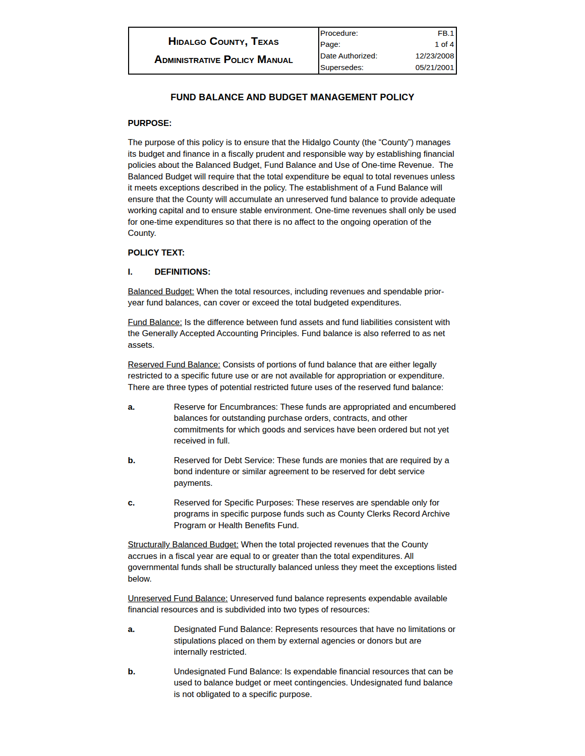| Hidalgo County, Texas Administrative Policy Manual | / Procedure: / FB.1 / / Page: / 1 of 4 / / Date Authorized: / 12/23/2008 / / Supersedes: / 05/21/2001 / |
FUND BALANCE AND BUDGET MANAGEMENT POLICY
PURPOSE:
The purpose of this policy is to ensure that the Hidalgo County (the “County”) manages its budget and finance in a fiscally prudent and responsible way by establishing financial policies about the Balanced Budget, Fund Balance and Use of One-time Revenue. The Balanced Budget will require that the total expenditure be equal to total revenues unless it meets exceptions described in the policy. The establishment of a Fund Balance will ensure that the County will accumulate an unreserved fund balance to provide adequate working capital and to ensure stable environment. One-time revenues shall only be used for one-time expenditures so that there is no affect to the ongoing operation of the County.
POLICY TEXT:
I. DEFINITIONS:
Balanced Budget: When the total resources, including revenues and spendable prior-year fund balances, can cover or exceed the total budgeted expenditures.
Fund Balance: Is the difference between fund assets and fund liabilities consistent with the Generally Accepted Accounting Principles. Fund balance is also referred to as net assets.
Reserved Fund Balance: Consists of portions of fund balance that are either legally restricted to a specific future use or are not available for appropriation or expenditure. There are three types of potential restricted future uses of the reserved fund balance:
| a. | Reserve for Encumbrances: These funds are appropriated and encumbered balances for outstanding purchase orders, contracts, and other commitments for which goods and services have been ordered but not yet received in full. |
| b. | Reserved for Debt Service: These funds are monies that are required by a bond indenture or similar agreement to be reserved for debt service payments. |
| c. | Reserved for Specific Purposes: These reserves are spendable only for programs in specific purpose funds such as County Clerks Record Archive Program or Health Benefits Fund. |
Structurally Balanced Budget: When the total projected revenues that the County accrues in a fiscal year are equal to or greater than the total expenditures. All governmental funds shall be structurally balanced unless they meet the exceptions listed below.
Unreserved Fund Balance: Unreserved fund balance represents expendable available financial resources and is subdivided into two types of resources:
| a. | Designated Fund Balance: Represents resources that have no limitations or stipulations placed on them by external agencies or donors but are internally restricted. |
| b. | Undesignated Fund Balance: Is expendable financial resources that can be used to balance budget or meet contingencies. Undesignated fund balance is not obligated to a specific purpose. |